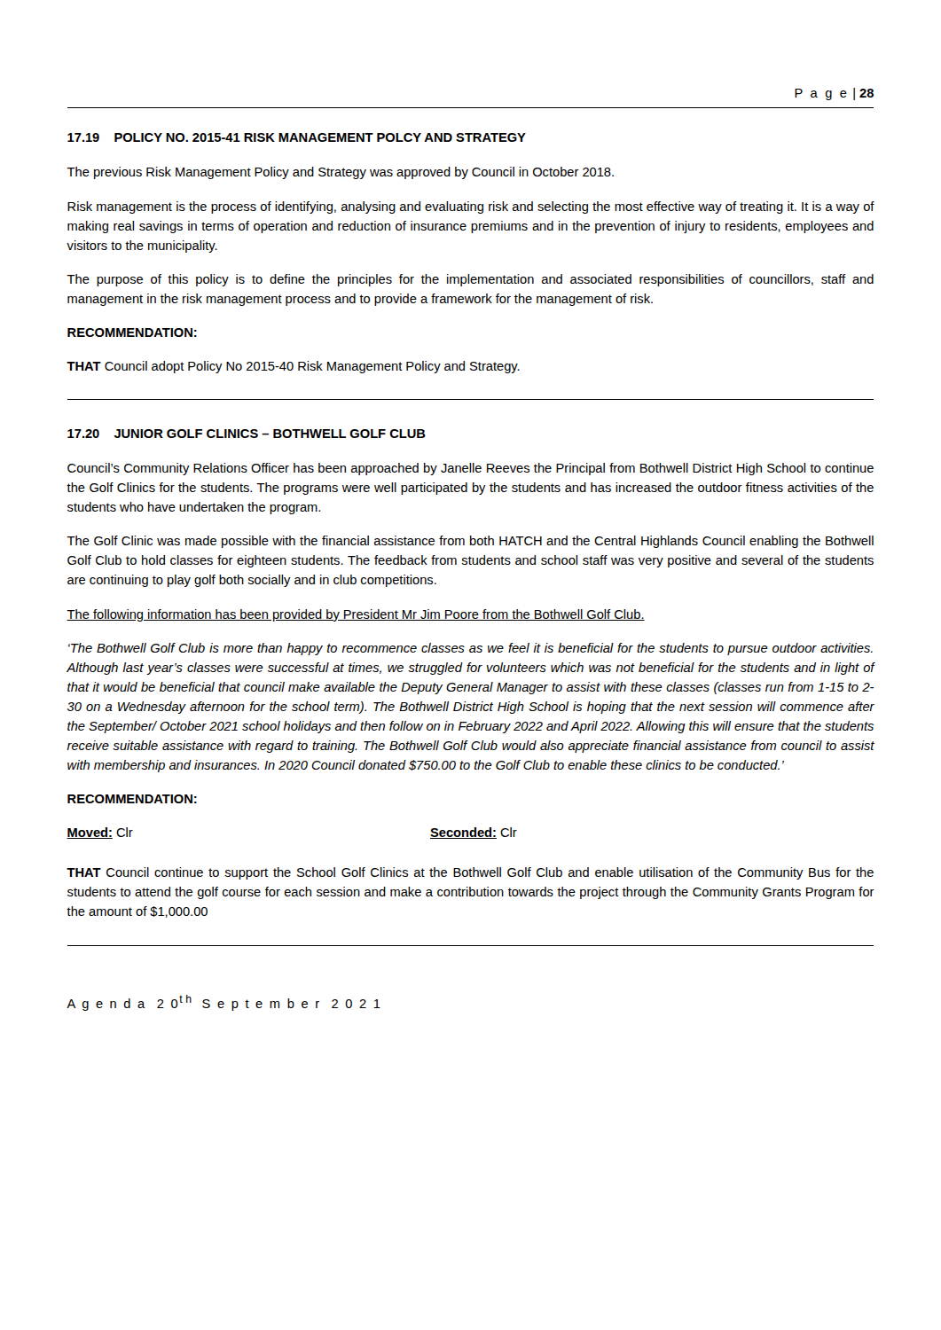P a g e | 28
17.19 POLICY NO. 2015-41 RISK MANAGEMENT POLCY AND STRATEGY
The previous Risk Management Policy and Strategy was approved by Council in October 2018.
Risk management is the process of identifying, analysing and evaluating risk and selecting the most effective way of treating it. It is a way of making real savings in terms of operation and reduction of insurance premiums and in the prevention of injury to residents, employees and visitors to the municipality.
The purpose of this policy is to define the principles for the implementation and associated responsibilities of councillors, staff and management in the risk management process and to provide a framework for the management of risk.
RECOMMENDATION:
THAT Council adopt Policy No 2015-40 Risk Management Policy and Strategy.
17.20 JUNIOR GOLF CLINICS – BOTHWELL GOLF CLUB
Council’s Community Relations Officer has been approached by Janelle Reeves the Principal from Bothwell District High School to continue the Golf Clinics for the students. The programs were well participated by the students and has increased the outdoor fitness activities of the students who have undertaken the program.
The Golf Clinic was made possible with the financial assistance from both HATCH and the Central Highlands Council enabling the Bothwell Golf Club to hold classes for eighteen students. The feedback from students and school staff was very positive and several of the students are continuing to play golf both socially and in club competitions.
The following information has been provided by President Mr Jim Poore from the Bothwell Golf Club.
‘The Bothwell Golf Club is more than happy to recommence classes as we feel it is beneficial for the students to pursue outdoor activities. Although last year’s classes were successful at times, we struggled for volunteers which was not beneficial for the students and in light of that it would be beneficial that council make available the Deputy General Manager to assist with these classes (classes run from 1-15 to 2-30 on a Wednesday afternoon for the school term). The Bothwell District High School is hoping that the next session will commence after the September/ October 2021 school holidays and then follow on in February 2022 and April 2022. Allowing this will ensure that the students receive suitable assistance with regard to training. The Bothwell Golf Club would also appreciate financial assistance from council to assist with membership and insurances. In 2020 Council donated $750.00 to the Golf Club to enable these clinics to be conducted.’
RECOMMENDATION:
Moved: Clr
Seconded: Clr
THAT Council continue to support the School Golf Clinics at the Bothwell Golf Club and enable utilisation of the Community Bus for the students to attend the golf course for each session and make a contribution towards the project through the Community Grants Program for the amount of $1,000.00
A g e n d a 2 0t h S e p t e m b e r 2 0 2 1